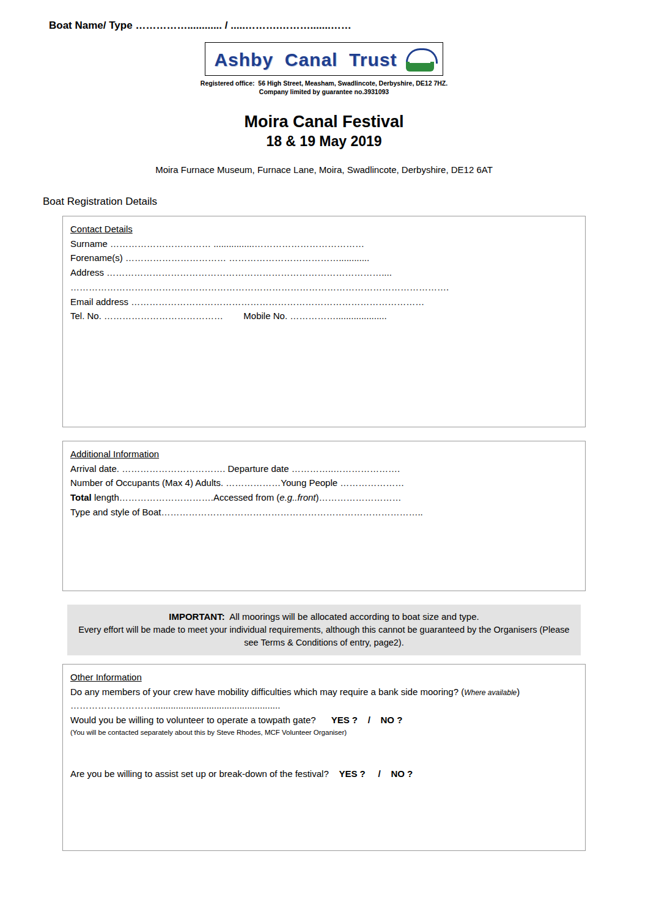Boat Name/ Type ……………............ / .....……….……….......……
Ashby Canal Trust
Registered office: 56 High Street, Measham, Swadlincote, Derbyshire, DE12 7HZ.
Company limited by guarantee no.3931093
Moira Canal Festival 18 & 19 May 2019
Moira Furnace Museum, Furnace Lane, Moira, Swadlincote, Derbyshire, DE12 6AT
Boat Registration Details
Contact Details
Surname …………………………… ................………………………………
Forename(s) …………………………… ………………………………............
Address ………………………………………………………………………………....
…………………………………………………………………………………………………………….
Email address ……………………………………………………………………………………
Tel. No. ………………………………… Mobile No. ……………....................
Additional Information
Arrival date. ……………………………. Departure date …………..………………….
Number of Occupants (Max 4) Adults. ………………Young People …………………
Total length………………………….Accessed from (e.g..front)………………………
Type and style of Boat…………………………………………………………………………..
IMPORTANT: All moorings will be allocated according to boat size and type.
Every effort will be made to meet your individual requirements, although this cannot be guaranteed by the Organisers (Please see Terms & Conditions of entry, page2).
Other Information
Do any members of your crew have mobility difficulties which may require a bank side mooring? (Where available) ………………………..................................................
Would you be willing to volunteer to operate a towpath gate? YES ? / NO ?
(You will be contacted separately about this by Steve Rhodes, MCF Volunteer Organiser)
Are you be willing to assist set up or break-down of the festival? YES ? / NO ?